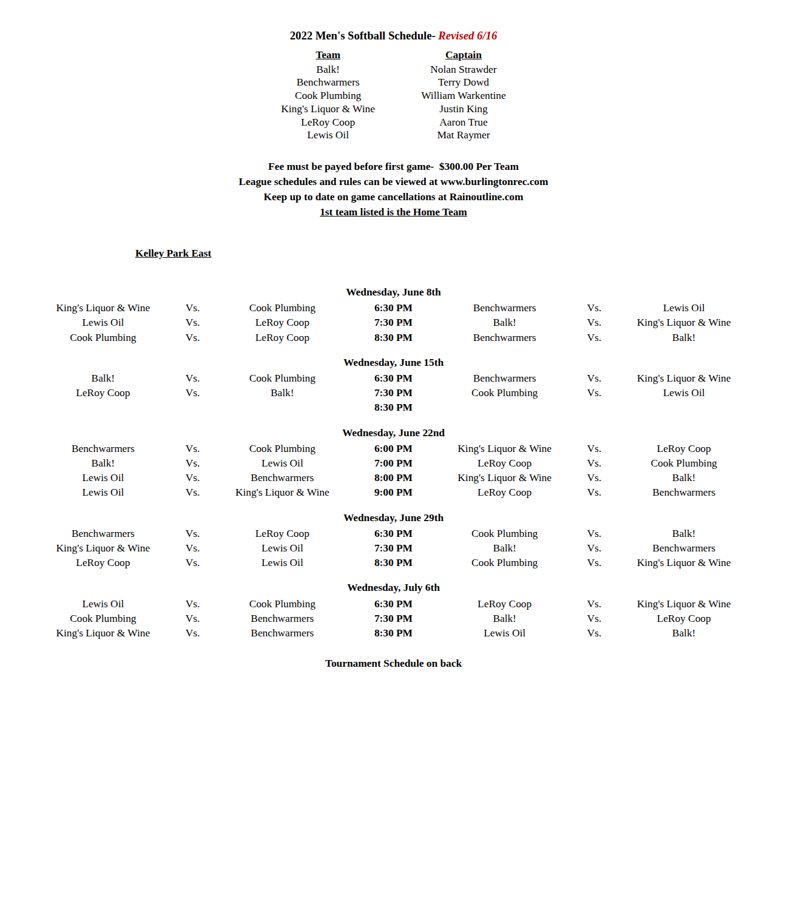2022 Men's Softball Schedule- Revised 6/16
| Team | Captain |
| --- | --- |
| Balk! | Nolan Strawder |
| Benchwarmers | Terry Dowd |
| Cook Plumbing | William Warkentine |
| King's Liquor & Wine | Justin King |
| LeRoy Coop | Aaron True |
| Lewis Oil | Mat Raymer |
Fee must be payed before first game- $300.00 Per Team
League schedules and rules can be viewed at www.burlingtonrec.com
Keep up to date on game cancellations at Rainoutline.com
1st team listed is the Home Team
| Kelley Park East | Kelley Park West |
| Wednesday, June 8th |
| King's Liquor & Wine | Vs. | Cook Plumbing | 6:30 PM | Benchwarmers | Vs. | Lewis Oil |
| Lewis Oil | Vs. | LeRoy Coop | 7:30 PM | Balk! | Vs. | King's Liquor & Wine |
| Cook Plumbing | Vs. | LeRoy Coop | 8:30 PM | Benchwarmers | Vs. | Balk! |
| Wednesday, June 15th |
| Balk! | Vs. | Cook Plumbing | 6:30 PM | Benchwarmers | Vs. | King's Liquor & Wine |
| LeRoy Coop | Vs. | Balk! | 7:30 PM | Cook Plumbing | Vs. | Lewis Oil |
| | | | 8:30 PM | | | |
| Wednesday, June 22nd |
| Benchwarmers | Vs. | Cook Plumbing | 6:00 PM | King's Liquor & Wine | Vs. | LeRoy Coop |
| Balk! | Vs. | Lewis Oil | 7:00 PM | LeRoy Coop | Vs. | Cook Plumbing |
| Lewis Oil | Vs. | Benchwarmers | 8:00 PM | King's Liquor & Wine | Vs. | Balk! |
| Lewis Oil | Vs. | King's Liquor & Wine | 9:00 PM | LeRoy Coop | Vs. | Benchwarmers |
| Wednesday, June 29th |
| Benchwarmers | Vs. | LeRoy Coop | 6:30 PM | Cook Plumbing | Vs. | Balk! |
| King's Liquor & Wine | Vs. | Lewis Oil | 7:30 PM | Balk! | Vs. | Benchwarmers |
| LeRoy Coop | Vs. | Lewis Oil | 8:30 PM | Cook Plumbing | Vs. | King's Liquor & Wine |
| Wednesday, July 6th |
| Lewis Oil | Vs. | Cook Plumbing | 6:30 PM | LeRoy Coop | Vs. | King's Liquor & Wine |
| Cook Plumbing | Vs. | Benchwarmers | 7:30 PM | Balk! | Vs. | LeRoy Coop |
| King's Liquor & Wine | Vs. | Benchwarmers | 8:30 PM | Lewis Oil | Vs. | Balk! |
Tournament Schedule on back